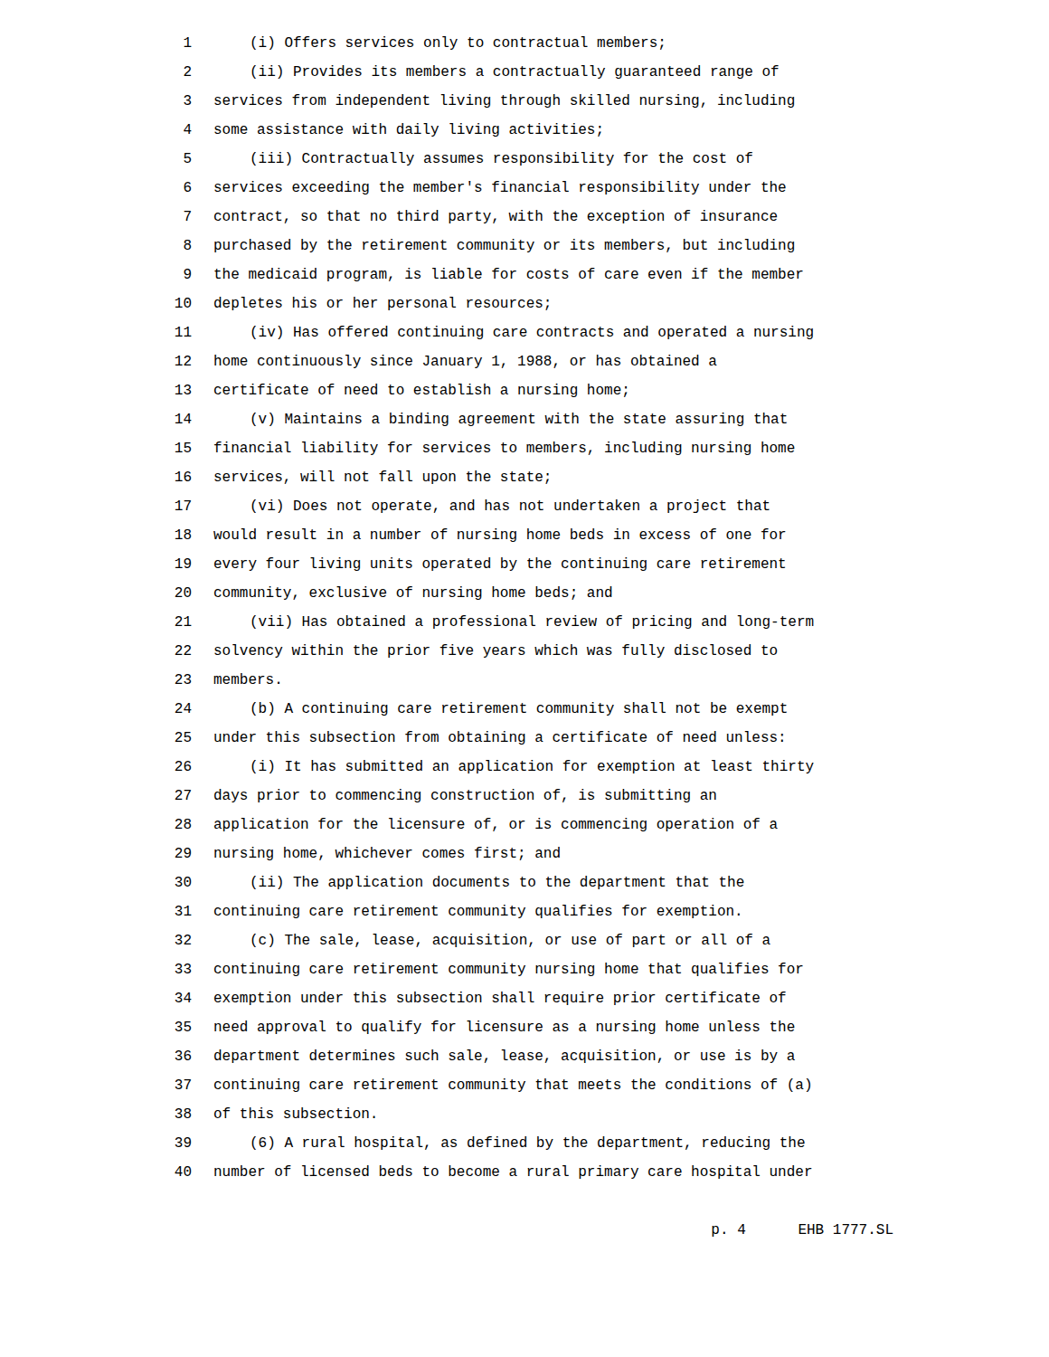1(i) Offers services only to contractual members;
2(ii) Provides its members a contractually guaranteed range of
3 services from independent living through skilled nursing, including
4 some assistance with daily living activities;
5(iii) Contractually assumes responsibility for the cost of
6 services exceeding the member's financial responsibility under the
7 contract, so that no third party, with the exception of insurance
8 purchased by the retirement community or its members, but including
9 the medicaid program, is liable for costs of care even if the member
10 depletes his or her personal resources;
11(iv) Has offered continuing care contracts and operated a nursing
12 home continuously since January 1, 1988, or has obtained a
13 certificate of need to establish a nursing home;
14(v) Maintains a binding agreement with the state assuring that
15 financial liability for services to members, including nursing home
16 services, will not fall upon the state;
17(vi) Does not operate, and has not undertaken a project that
18 would result in a number of nursing home beds in excess of one for
19 every four living units operated by the continuing care retirement
20 community, exclusive of nursing home beds; and
21(vii) Has obtained a professional review of pricing and long-term
22 solvency within the prior five years which was fully disclosed to
23 members.
24(b) A continuing care retirement community shall not be exempt
25 under this subsection from obtaining a certificate of need unless:
26(i) It has submitted an application for exemption at least thirty
27 days prior to commencing construction of, is submitting an
28 application for the licensure of, or is commencing operation of a
29 nursing home, whichever comes first; and
30(ii) The application documents to the department that the
31 continuing care retirement community qualifies for exemption.
32(c) The sale, lease, acquisition, or use of part or all of a
33 continuing care retirement community nursing home that qualifies for
34 exemption under this subsection shall require prior certificate of
35 need approval to qualify for licensure as a nursing home unless the
36 department determines such sale, lease, acquisition, or use is by a
37 continuing care retirement community that meets the conditions of (a)
38 of this subsection.
39(6) A rural hospital, as defined by the department, reducing the
40 number of licensed beds to become a rural primary care hospital under
p. 4 EHB 1777.SL